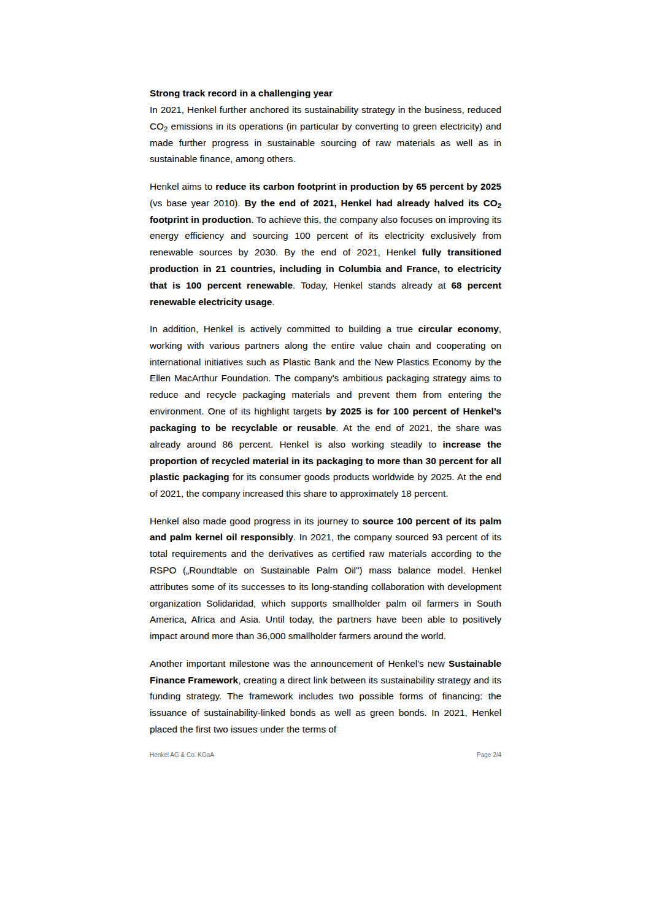Strong track record in a challenging year
In 2021, Henkel further anchored its sustainability strategy in the business, reduced CO2 emissions in its operations (in particular by converting to green electricity) and made further progress in sustainable sourcing of raw materials as well as in sustainable finance, among others.
Henkel aims to reduce its carbon footprint in production by 65 percent by 2025 (vs base year 2010). By the end of 2021, Henkel had already halved its CO2 footprint in production. To achieve this, the company also focuses on improving its energy efficiency and sourcing 100 percent of its electricity exclusively from renewable sources by 2030. By the end of 2021, Henkel fully transitioned production in 21 countries, including in Columbia and France, to electricity that is 100 percent renewable. Today, Henkel stands already at 68 percent renewable electricity usage.
In addition, Henkel is actively committed to building a true circular economy, working with various partners along the entire value chain and cooperating on international initiatives such as Plastic Bank and the New Plastics Economy by the Ellen MacArthur Foundation. The company's ambitious packaging strategy aims to reduce and recycle packaging materials and prevent them from entering the environment. One of its highlight targets by 2025 is for 100 percent of Henkel's packaging to be recyclable or reusable. At the end of 2021, the share was already around 86 percent. Henkel is also working steadily to increase the proportion of recycled material in its packaging to more than 30 percent for all plastic packaging for its consumer goods products worldwide by 2025. At the end of 2021, the company increased this share to approximately 18 percent.
Henkel also made good progress in its journey to source 100 percent of its palm and palm kernel oil responsibly. In 2021, the company sourced 93 percent of its total requirements and the derivatives as certified raw materials according to the RSPO („Roundtable on Sustainable Palm Oil") mass balance model. Henkel attributes some of its successes to its long-standing collaboration with development organization Solidaridad, which supports smallholder palm oil farmers in South America, Africa and Asia. Until today, the partners have been able to positively impact around more than 36,000 smallholder farmers around the world.
Another important milestone was the announcement of Henkel's new Sustainable Finance Framework, creating a direct link between its sustainability strategy and its funding strategy. The framework includes two possible forms of financing: the issuance of sustainability-linked bonds as well as green bonds. In 2021, Henkel placed the first two issues under the terms of
Henkel AG & Co. KGaA Page 2/4